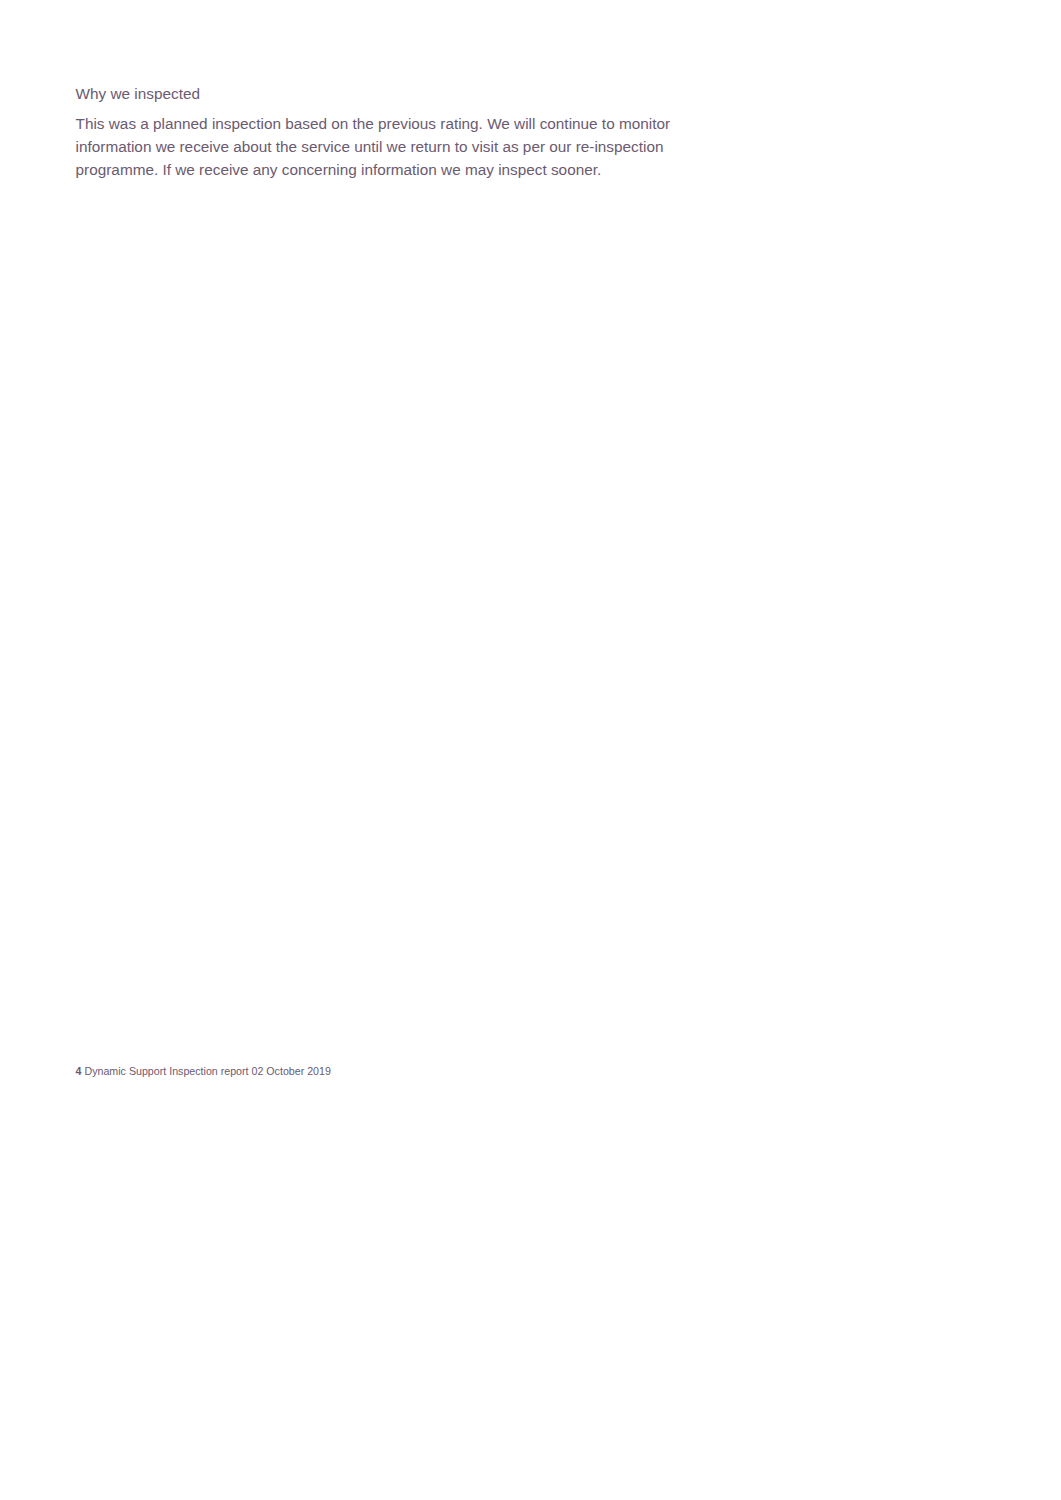Why we inspected
This was a planned inspection based on the previous rating. We will continue to monitor information we receive about the service until we return to visit as per our re-inspection programme. If we receive any concerning information we may inspect sooner.
4 Dynamic Support Inspection report 02 October 2019